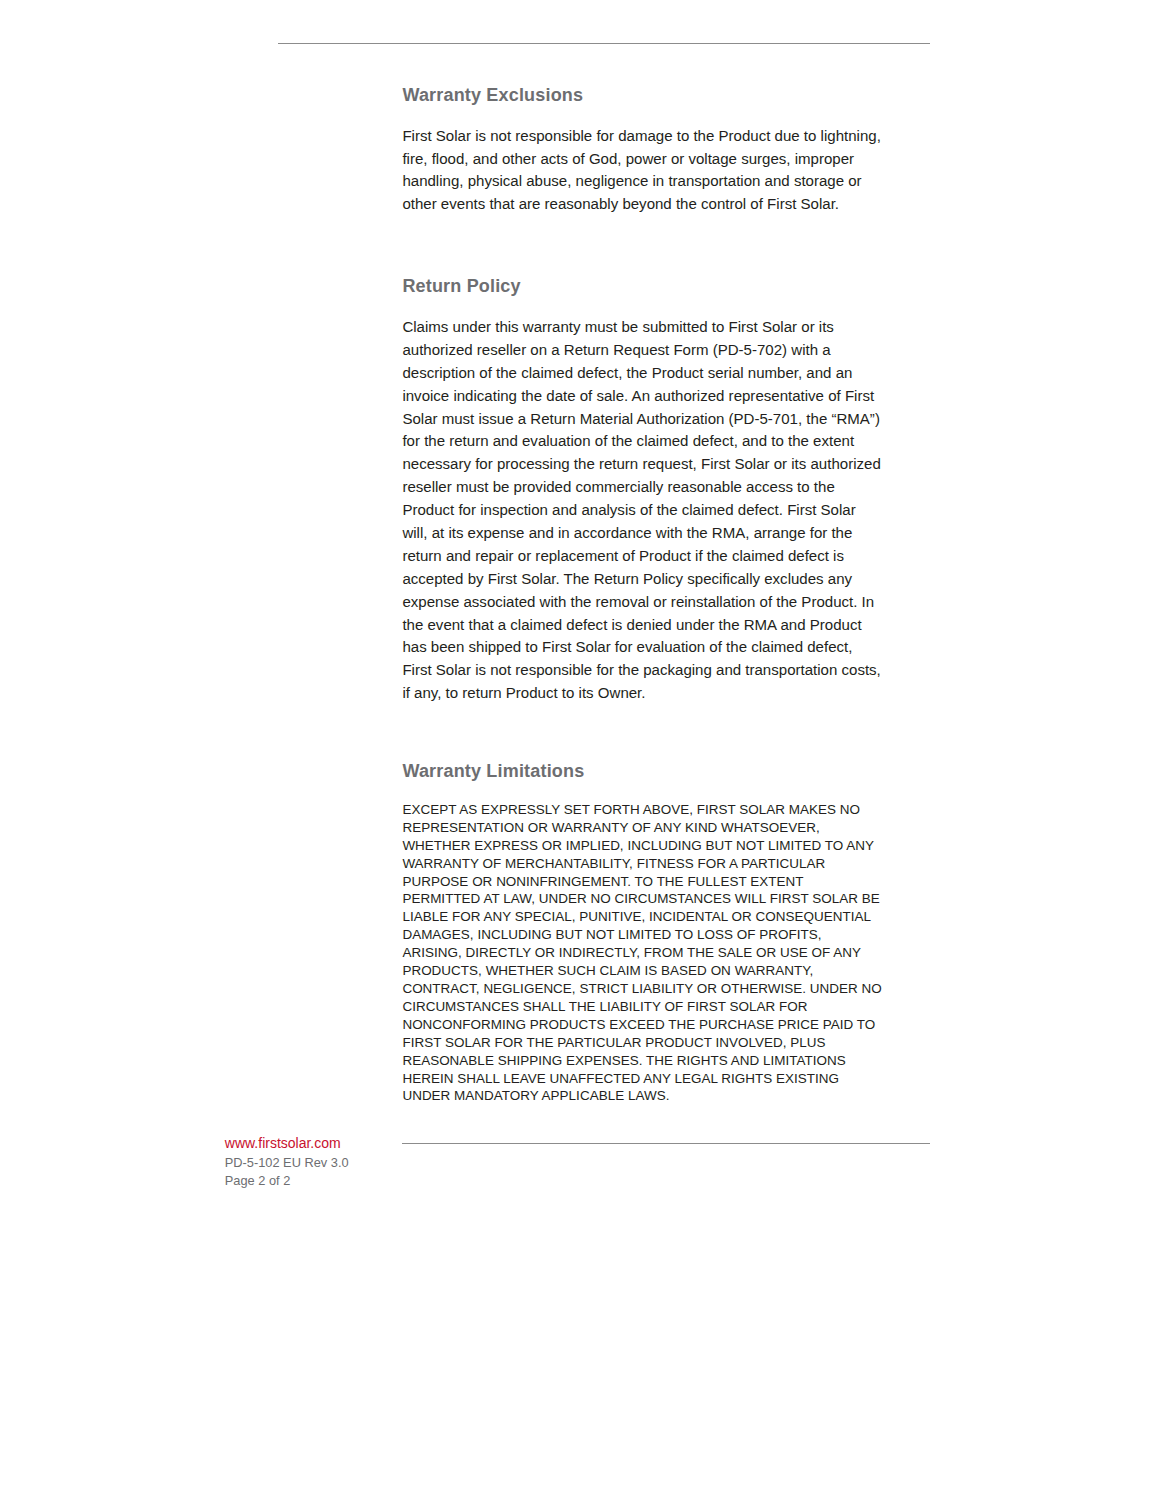Warranty Exclusions
First Solar is not responsible for damage to the Product due to lightning, fire, flood, and other acts of God, power or voltage surges, improper handling, physical abuse, negligence in transportation and storage or other events that are reasonably beyond the control of First Solar.
Return Policy
Claims under this warranty must be submitted to First Solar or its authorized reseller on a Return Request Form (PD-5-702) with a description of the claimed defect, the Product serial number, and an invoice indicating the date of sale. An authorized representative of First Solar must issue a Return Material Authorization (PD-5-701, the “RMA”) for the return and evaluation of the claimed defect, and to the extent necessary for processing the return request, First Solar or its authorized reseller must be provided commercially reasonable access to the Product for inspection and analysis of the claimed defect. First Solar will, at its expense and in accordance with the RMA, arrange for the return and repair or replacement of Product if the claimed defect is accepted by First Solar. The Return Policy specifically excludes any expense associated with the removal or reinstallation of the Product. In the event that a claimed defect is denied under the RMA and Product has been shipped to First Solar for evaluation of the claimed defect, First Solar is not responsible for the packaging and transportation costs, if any, to return Product to its Owner.
Warranty Limitations
EXCEPT AS EXPRESSLY SET FORTH ABOVE, FIRST SOLAR MAKES NO REPRESENTATION OR WARRANTY OF ANY KIND WHATSOEVER, WHETHER EXPRESS OR IMPLIED, INCLUDING BUT NOT LIMITED TO ANY WARRANTY OF MERCHANTABILITY, FITNESS FOR A PARTICULAR PURPOSE OR NONINFRINGEMENT. TO THE FULLEST EXTENT PERMITTED AT LAW, UNDER NO CIRCUMSTANCES WILL FIRST SOLAR BE LIABLE FOR ANY SPECIAL, PUNITIVE, INCIDENTAL OR CONSEQUENTIAL DAMAGES, INCLUDING BUT NOT LIMITED TO LOSS OF PROFITS, ARISING, DIRECTLY OR INDIRECTLY, FROM THE SALE OR USE OF ANY PRODUCTS, WHETHER SUCH CLAIM IS BASED ON WARRANTY, CONTRACT, NEGLIGENCE, STRICT LIABILITY OR OTHERWISE. UNDER NO CIRCUMSTANCES SHALL THE LIABILITY OF FIRST SOLAR FOR NONCONFORMING PRODUCTS EXCEED THE PURCHASE PRICE PAID TO FIRST SOLAR FOR THE PARTICULAR PRODUCT INVOLVED, PLUS REASONABLE SHIPPING EXPENSES. THE RIGHTS AND LIMITATIONS HEREIN SHALL LEAVE UNAFFECTED ANY LEGAL RIGHTS EXISTING UNDER MANDATORY APPLICABLE LAWS.
www.firstsolar.com
PD-5-102 EU Rev 3.0
Page 2 of 2